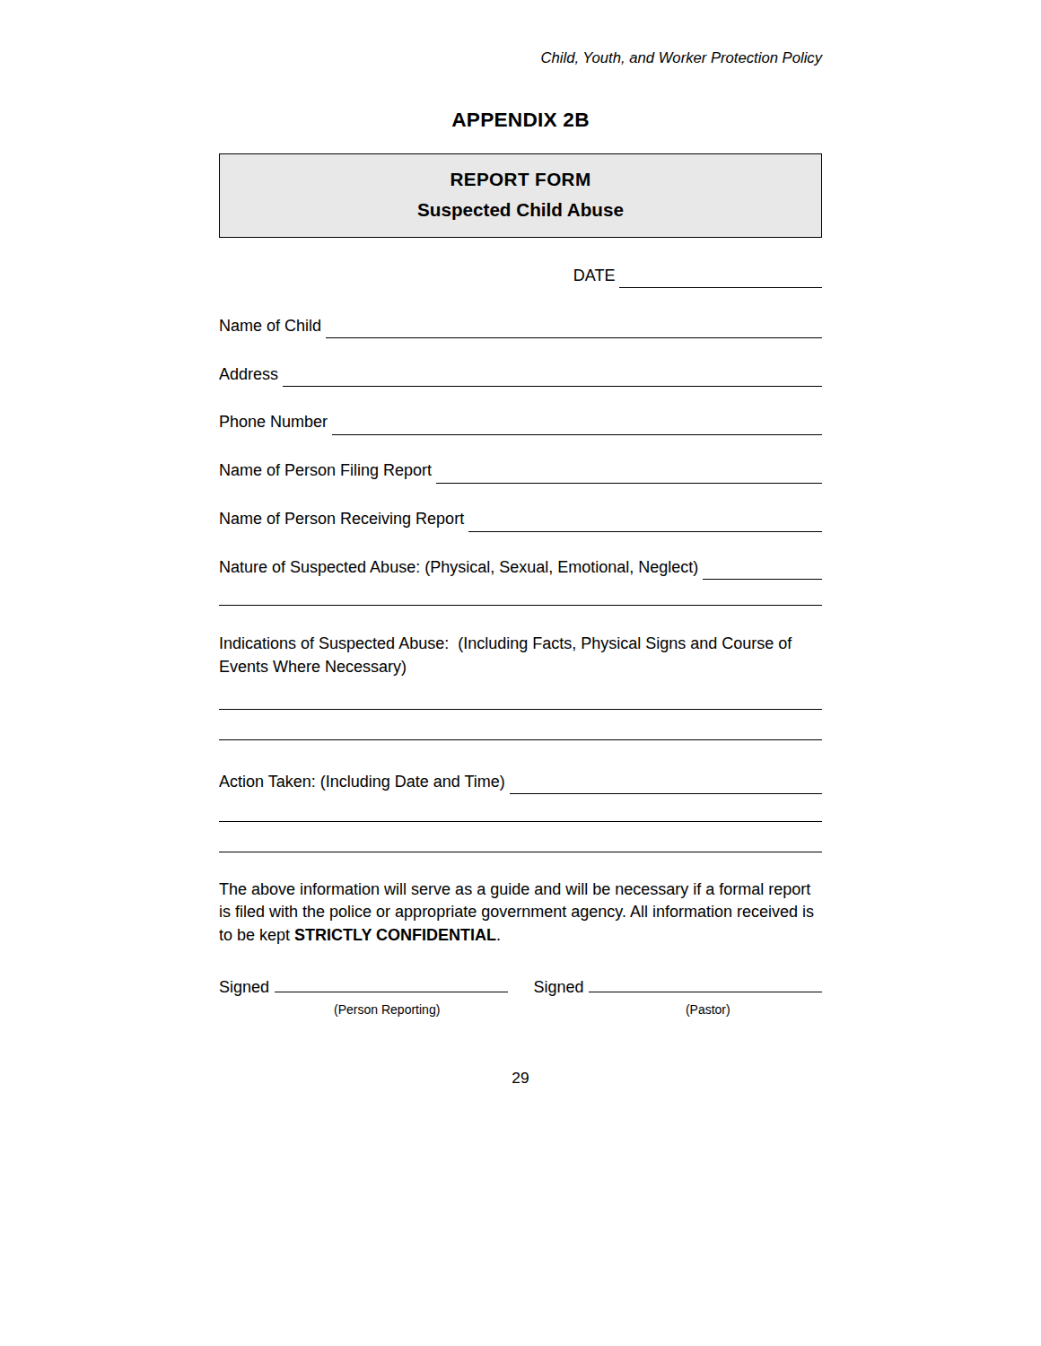Child, Youth, and Worker Protection Policy
APPENDIX 2B
REPORT FORM
Suspected Child Abuse
DATE
Name of Child
Address
Phone Number
Name of Person Filing Report
Name of Person Receiving Report
Nature of Suspected Abuse: (Physical, Sexual, Emotional, Neglect)
Indications of Suspected Abuse: (Including Facts, Physical Signs and Course of Events Where Necessary)
Action Taken: (Including Date and Time)
The above information will serve as a guide and will be necessary if a formal report is filed with the police or appropriate government agency. All information received is to be kept STRICTLY CONFIDENTIAL.
Signed
(Person Reporting)
Signed
(Pastor)
29